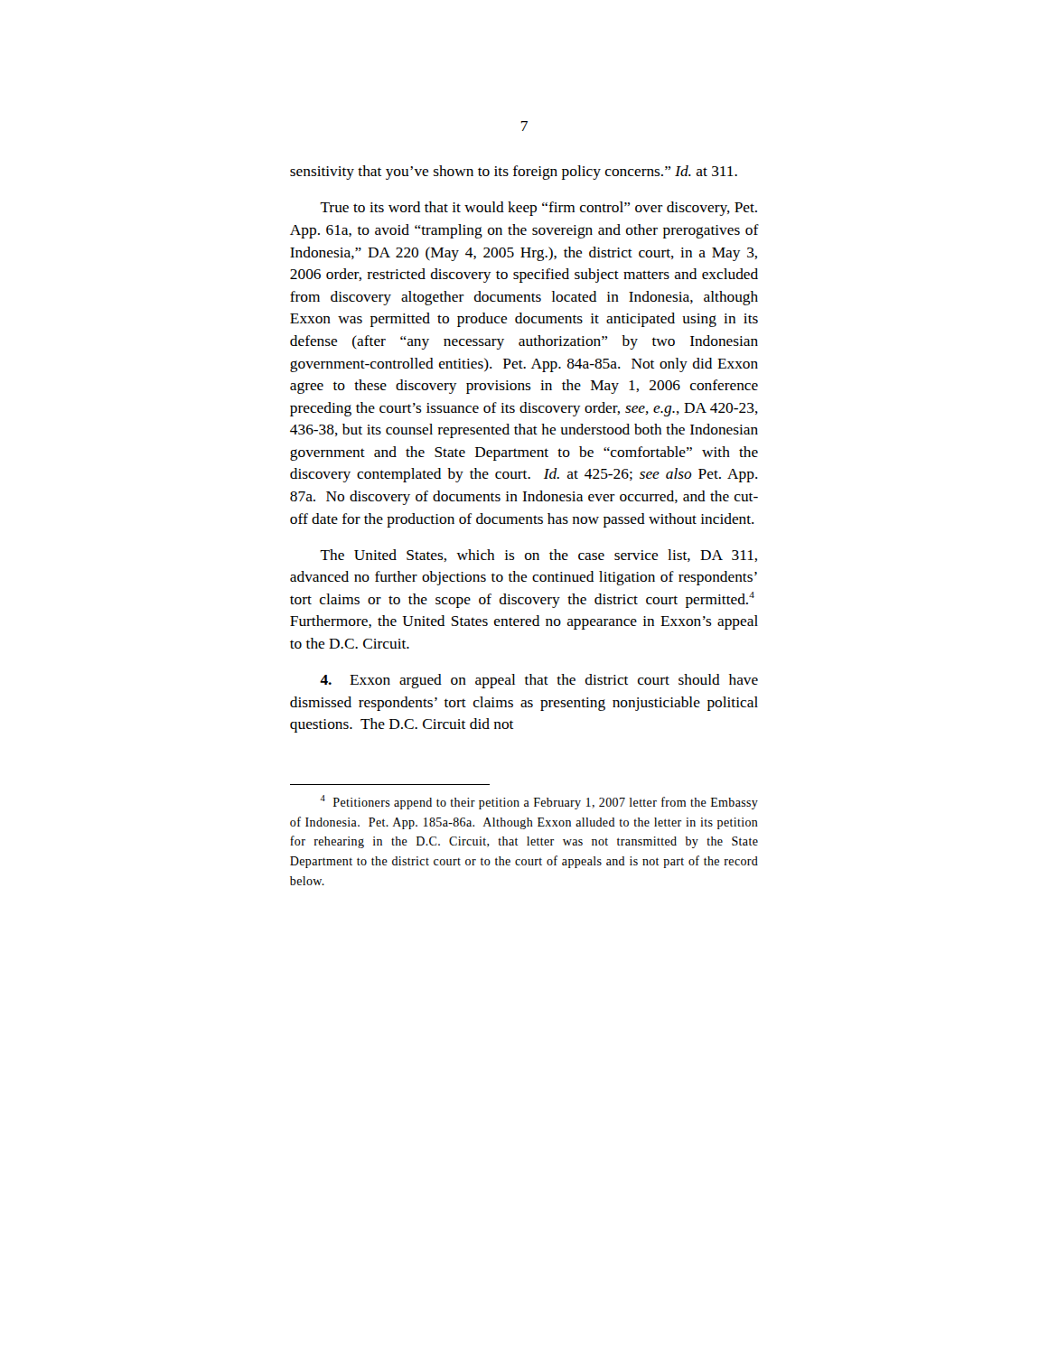7
sensitivity that you’ve shown to its foreign policy concerns.” Id. at 311.
True to its word that it would keep “firm control” over discovery, Pet. App. 61a, to avoid “trampling on the sovereign and other prerogatives of Indonesia,” DA 220 (May 4, 2005 Hrg.), the district court, in a May 3, 2006 order, restricted discovery to specified subject matters and excluded from discovery altogether documents located in Indonesia, although Exxon was permitted to produce documents it anticipated using in its defense (after “any necessary authorization” by two Indonesian government-controlled entities). Pet. App. 84a-85a. Not only did Exxon agree to these discovery provisions in the May 1, 2006 conference preceding the court’s issuance of its discovery order, see, e.g., DA 420-23, 436-38, but its counsel represented that he understood both the Indonesian government and the State Department to be “comfortable” with the discovery contemplated by the court. Id. at 425-26; see also Pet. App. 87a. No discovery of documents in Indonesia ever occurred, and the cut-off date for the production of documents has now passed without incident.
The United States, which is on the case service list, DA 311, advanced no further objections to the continued litigation of respondents’ tort claims or to the scope of discovery the district court permitted.4 Furthermore, the United States entered no appearance in Exxon’s appeal to the D.C. Circuit.
4. Exxon argued on appeal that the district court should have dismissed respondents’ tort claims as presenting nonjusticiable political questions. The D.C. Circuit did not
4 Petitioners append to their petition a February 1, 2007 letter from the Embassy of Indonesia. Pet. App. 185a-86a. Although Exxon alluded to the letter in its petition for rehearing in the D.C. Circuit, that letter was not transmitted by the State Department to the district court or to the court of appeals and is not part of the record below.